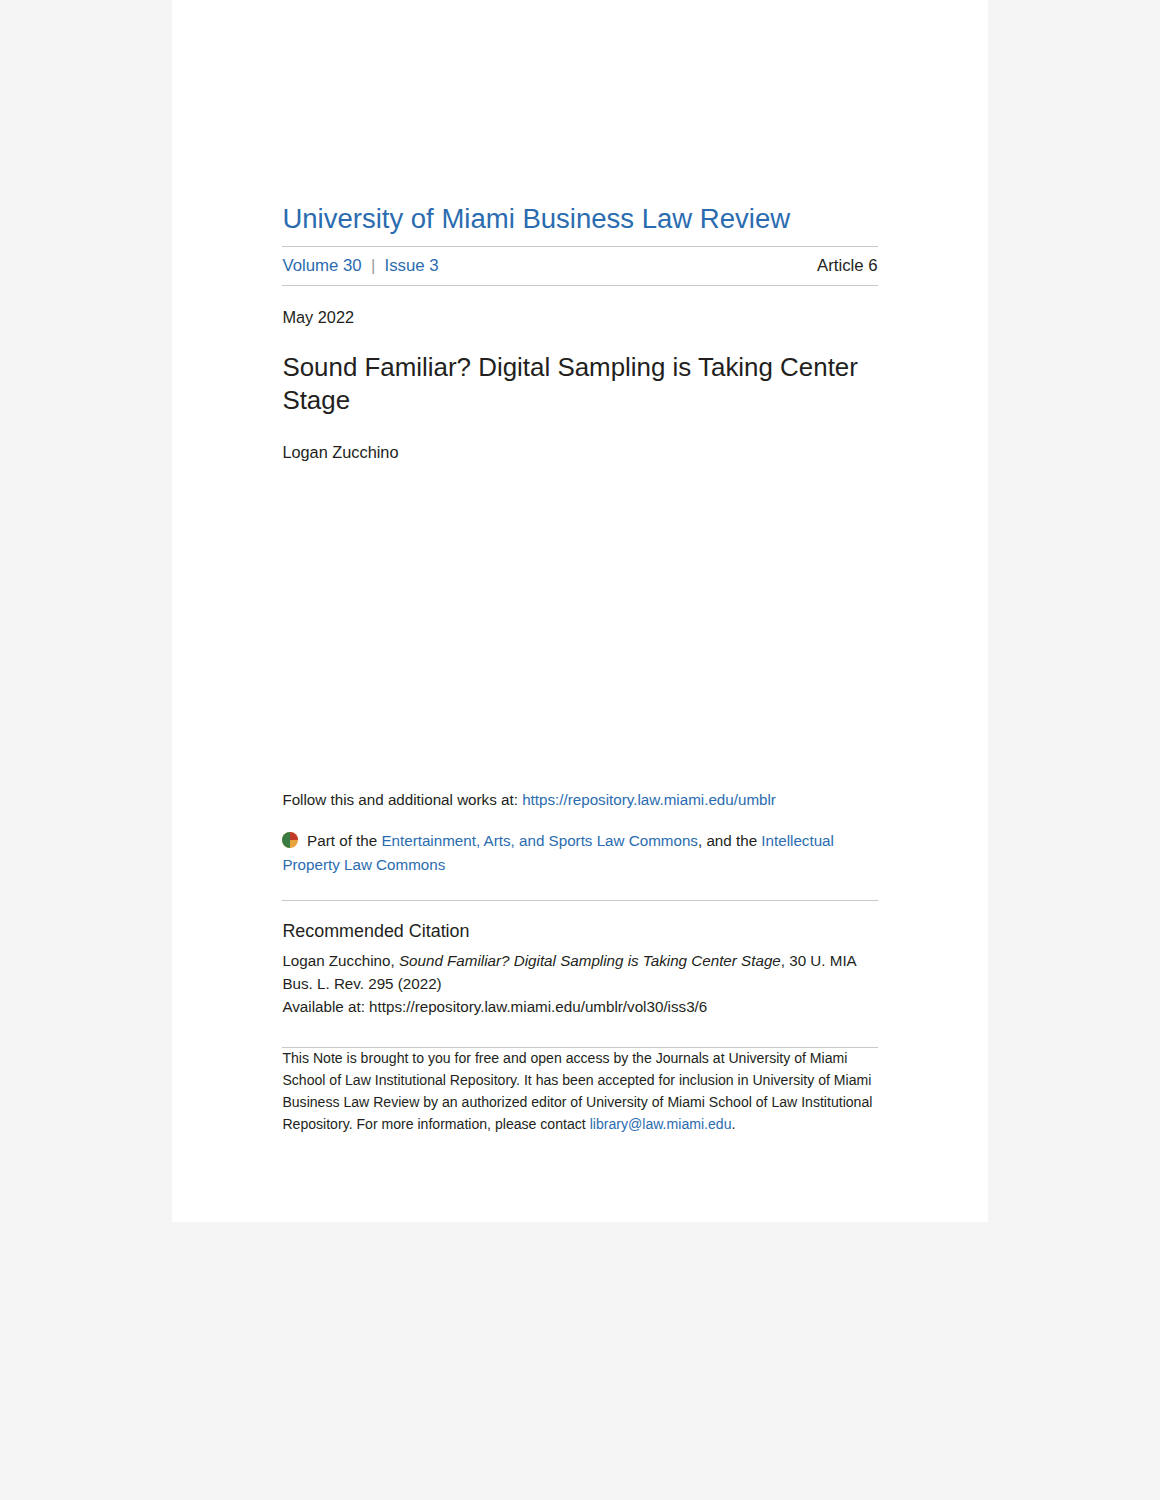University of Miami Business Law Review
Volume 30 | Issue 3
Article 6
May 2022
Sound Familiar? Digital Sampling is Taking Center Stage
Logan Zucchino
Follow this and additional works at: https://repository.law.miami.edu/umblr
Part of the Entertainment, Arts, and Sports Law Commons, and the Intellectual Property Law Commons
Recommended Citation
Logan Zucchino, Sound Familiar? Digital Sampling is Taking Center Stage, 30 U. MIA Bus. L. Rev. 295 (2022)
Available at: https://repository.law.miami.edu/umblr/vol30/iss3/6
This Note is brought to you for free and open access by the Journals at University of Miami School of Law Institutional Repository. It has been accepted for inclusion in University of Miami Business Law Review by an authorized editor of University of Miami School of Law Institutional Repository. For more information, please contact library@law.miami.edu.